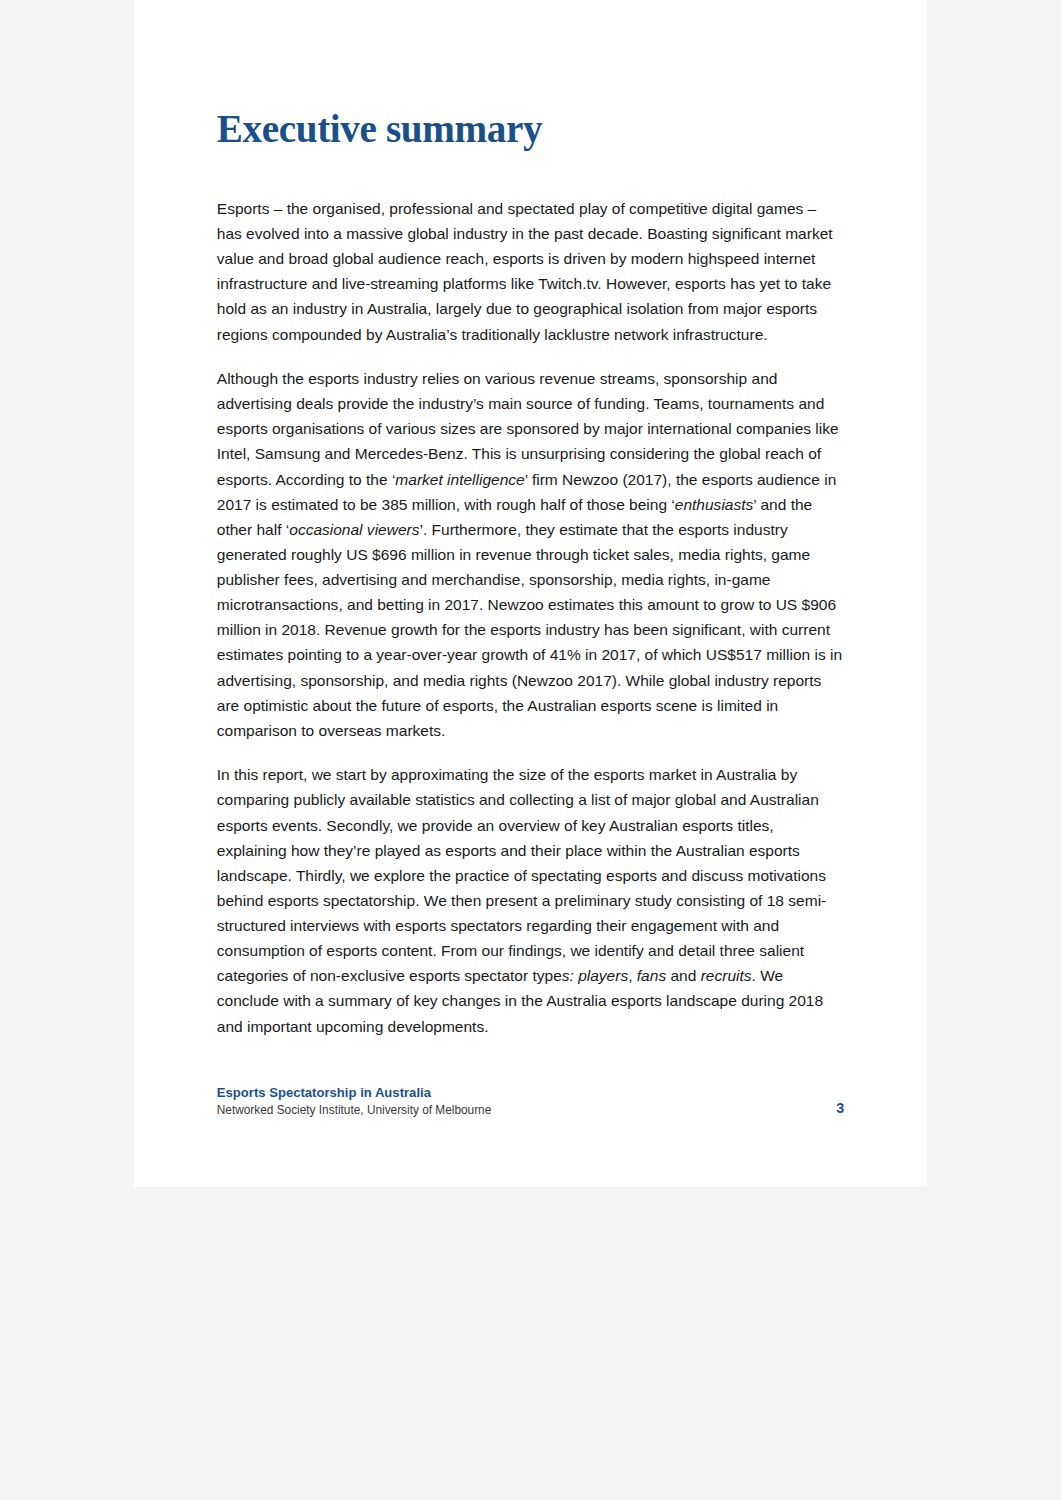Executive summary
Esports – the organised, professional and spectated play of competitive digital games – has evolved into a massive global industry in the past decade. Boasting significant market value and broad global audience reach, esports is driven by modern highspeed internet infrastructure and live-streaming platforms like Twitch.tv. However, esports has yet to take hold as an industry in Australia, largely due to geographical isolation from major esports regions compounded by Australia’s traditionally lacklustre network infrastructure.
Although the esports industry relies on various revenue streams, sponsorship and advertising deals provide the industry’s main source of funding. Teams, tournaments and esports organisations of various sizes are sponsored by major international companies like Intel, Samsung and Mercedes-Benz. This is unsurprising considering the global reach of esports. According to the ‘market intelligence’ firm Newzoo (2017), the esports audience in 2017 is estimated to be 385 million, with rough half of those being ‘enthusiasts’ and the other half ‘occasional viewers’. Furthermore, they estimate that the esports industry generated roughly US $696 million in revenue through ticket sales, media rights, game publisher fees, advertising and merchandise, sponsorship, media rights, in-game microtransactions, and betting in 2017. Newzoo estimates this amount to grow to US $906 million in 2018. Revenue growth for the esports industry has been significant, with current estimates pointing to a year-over-year growth of 41% in 2017, of which US$517 million is in advertising, sponsorship, and media rights (Newzoo 2017). While global industry reports are optimistic about the future of esports, the Australian esports scene is limited in comparison to overseas markets.
In this report, we start by approximating the size of the esports market in Australia by comparing publicly available statistics and collecting a list of major global and Australian esports events. Secondly, we provide an overview of key Australian esports titles, explaining how they’re played as esports and their place within the Australian esports landscape. Thirdly, we explore the practice of spectating esports and discuss motivations behind esports spectatorship. We then present a preliminary study consisting of 18 semi-structured interviews with esports spectators regarding their engagement with and consumption of esports content. From our findings, we identify and detail three salient categories of non-exclusive esports spectator types: players, fans and recruits. We conclude with a summary of key changes in the Australia esports landscape during 2018 and important upcoming developments.
Esports Spectatorship in Australia
Networked Society Institute, University of Melbourne
3